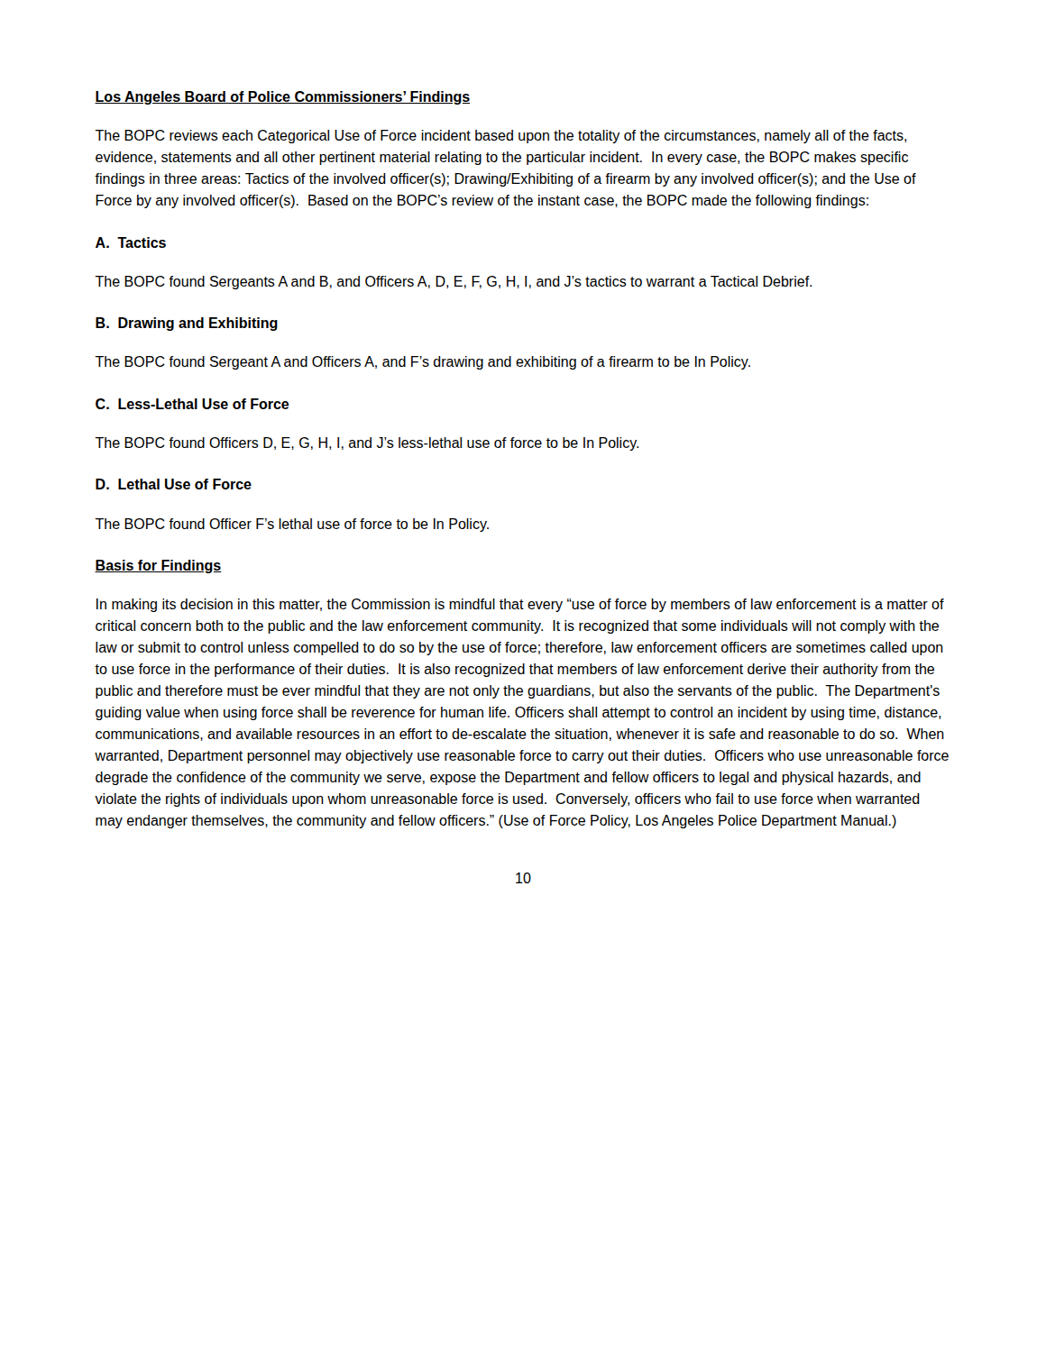Los Angeles Board of Police Commissioners’ Findings
The BOPC reviews each Categorical Use of Force incident based upon the totality of the circumstances, namely all of the facts, evidence, statements and all other pertinent material relating to the particular incident. In every case, the BOPC makes specific findings in three areas: Tactics of the involved officer(s); Drawing/Exhibiting of a firearm by any involved officer(s); and the Use of Force by any involved officer(s). Based on the BOPC’s review of the instant case, the BOPC made the following findings:
A. Tactics
The BOPC found Sergeants A and B, and Officers A, D, E, F, G, H, I, and J’s tactics to warrant a Tactical Debrief.
B. Drawing and Exhibiting
The BOPC found Sergeant A and Officers A, and F’s drawing and exhibiting of a firearm to be In Policy.
C. Less-Lethal Use of Force
The BOPC found Officers D, E, G, H, I, and J’s less-lethal use of force to be In Policy.
D. Lethal Use of Force
The BOPC found Officer F’s lethal use of force to be In Policy.
Basis for Findings
In making its decision in this matter, the Commission is mindful that every “use of force by members of law enforcement is a matter of critical concern both to the public and the law enforcement community. It is recognized that some individuals will not comply with the law or submit to control unless compelled to do so by the use of force; therefore, law enforcement officers are sometimes called upon to use force in the performance of their duties. It is also recognized that members of law enforcement derive their authority from the public and therefore must be ever mindful that they are not only the guardians, but also the servants of the public. The Department's guiding value when using force shall be reverence for human life. Officers shall attempt to control an incident by using time, distance, communications, and available resources in an effort to de-escalate the situation, whenever it is safe and reasonable to do so. When warranted, Department personnel may objectively use reasonable force to carry out their duties. Officers who use unreasonable force degrade the confidence of the community we serve, expose the Department and fellow officers to legal and physical hazards, and violate the rights of individuals upon whom unreasonable force is used. Conversely, officers who fail to use force when warranted may endanger themselves, the community and fellow officers.” (Use of Force Policy, Los Angeles Police Department Manual.)
10